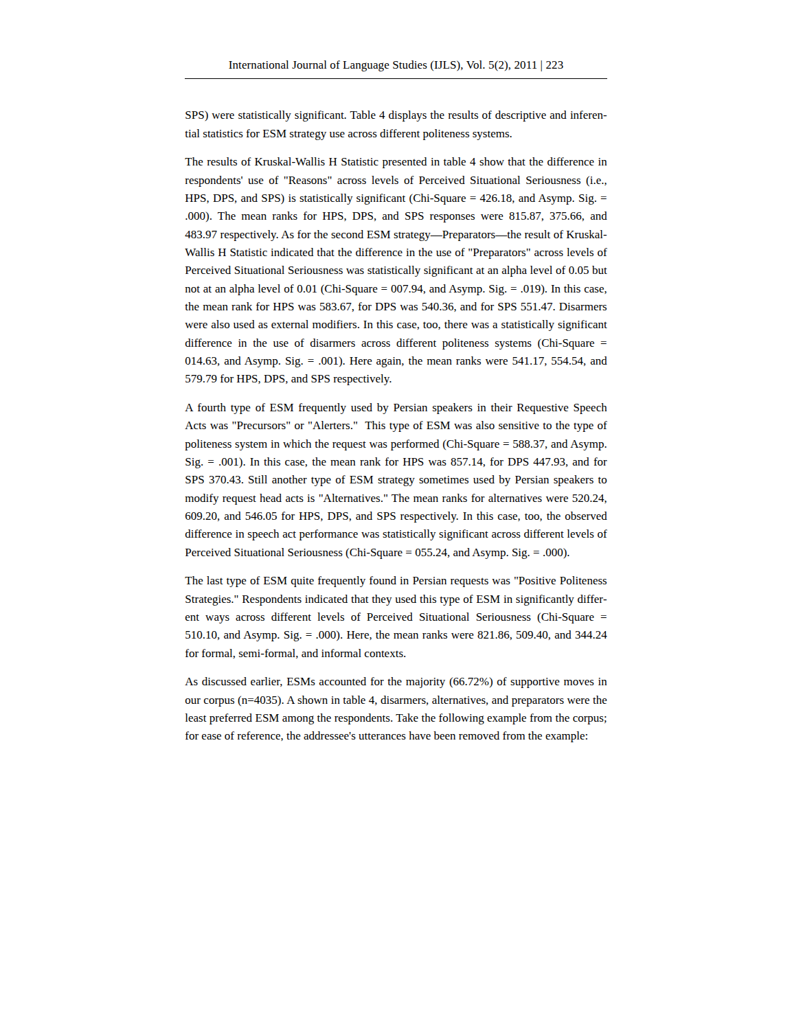International Journal of Language Studies (IJLS), Vol. 5(2), 2011 | 223
SPS) were statistically significant. Table 4 displays the results of descriptive and inferential statistics for ESM strategy use across different politeness systems.
The results of Kruskal-Wallis H Statistic presented in table 4 show that the difference in respondents' use of "Reasons" across levels of Perceived Situational Seriousness (i.e., HPS, DPS, and SPS) is statistically significant (Chi-Square = 426.18, and Asymp. Sig. = .000). The mean ranks for HPS, DPS, and SPS responses were 815.87, 375.66, and 483.97 respectively. As for the second ESM strategy—Preparators—the result of Kruskal-Wallis H Statistic indicated that the difference in the use of "Preparators" across levels of Perceived Situational Seriousness was statistically significant at an alpha level of 0.05 but not at an alpha level of 0.01 (Chi-Square = 007.94, and Asymp. Sig. = .019). In this case, the mean rank for HPS was 583.67, for DPS was 540.36, and for SPS 551.47. Disarmers were also used as external modifiers. In this case, too, there was a statistically significant difference in the use of disarmers across different politeness systems (Chi-Square = 014.63, and Asymp. Sig. = .001). Here again, the mean ranks were 541.17, 554.54, and 579.79 for HPS, DPS, and SPS respectively.
A fourth type of ESM frequently used by Persian speakers in their Requestive Speech Acts was "Precursors" or "Alerters." This type of ESM was also sensitive to the type of politeness system in which the request was performed (Chi-Square = 588.37, and Asymp. Sig. = .001). In this case, the mean rank for HPS was 857.14, for DPS 447.93, and for SPS 370.43. Still another type of ESM strategy sometimes used by Persian speakers to modify request head acts is "Alternatives." The mean ranks for alternatives were 520.24, 609.20, and 546.05 for HPS, DPS, and SPS respectively. In this case, too, the observed difference in speech act performance was statistically significant across different levels of Perceived Situational Seriousness (Chi-Square = 055.24, and Asymp. Sig. = .000).
The last type of ESM quite frequently found in Persian requests was "Positive Politeness Strategies." Respondents indicated that they used this type of ESM in significantly different ways across different levels of Perceived Situational Seriousness (Chi-Square = 510.10, and Asymp. Sig. = .000). Here, the mean ranks were 821.86, 509.40, and 344.24 for formal, semi-formal, and informal contexts.
As discussed earlier, ESMs accounted for the majority (66.72%) of supportive moves in our corpus (n=4035). A shown in table 4, disarmers, alternatives, and preparators were the least preferred ESM among the respondents. Take the following example from the corpus; for ease of reference, the addressee's utterances have been removed from the example: